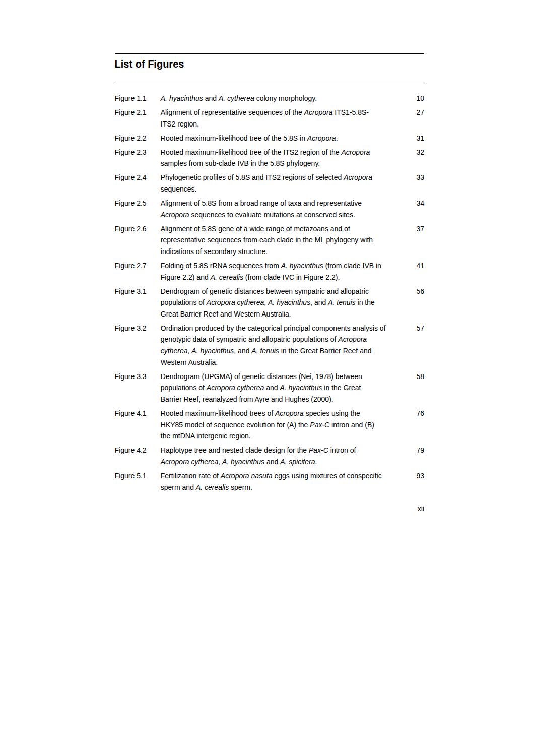List of Figures
| Figure 1.1 | A. hyacinthus and A. cytherea colony morphology. | 10 |
| Figure 2.1 | Alignment of representative sequences of the Acropora ITS1-5.8S- ITS2 region. | 27 |
| Figure 2.2 | Rooted maximum-likelihood tree of the 5.8S in Acropora . | 31 |
| Figure 2.3 | Rooted maximum-likelihood tree of the ITS2 region of the Acropora samples from sub-clade IVB in the 5.8S phylogeny. | 32 |
| Figure 2.4 | Phylogenetic profiles of 5.8S and ITS2 regions of selected Acropora sequences. | 33 |
| Figure 2.5 | Alignment of 5.8S from a broad range of taxa and representative Acropora sequences to evaluate mutations at conserved sites. | 34 |
| Figure 2.6 | Alignment of 5.8S gene of a wide range of metazoans and of representative sequences from each clade in the ML phylogeny with indications of secondary structure. | 37 |
| Figure 2.7 | Folding of 5.8S rRNA sequences from A. hyacinthus (from clade IVB in Figure 2.2) and A. cerealis (from clade IVC in Figure 2.2). | 41 |
| Figure 3.1 | Dendrogram of genetic distances between sympatric and allopatric populations of Acropora cytherea , A. hyacinthus , and A. tenuis in the Great Barrier Reef and Western Australia. | 56 |
| Figure 3.2 | Ordination produced by the categorical principal components analysis of genotypic data of sympatric and allopatric populations of Acropora cytherea , A. hyacinthus , and A. tenuis in the Great Barrier Reef and Western Australia. | 57 |
| Figure 3.3 | Dendrogram (UPGMA) of genetic distances (Nei, 1978) between populations of Acropora cytherea and A. hyacinthus in the Great Barrier Reef, reanalyzed from Ayre and Hughes (2000). | 58 |
| Figure 4.1 | Rooted maximum-likelihood trees of Acropora species using the HKY85 model of sequence evolution for (A) the Pax-C intron and (B) the mtDNA intergenic region. | 76 |
| Figure 4.2 | Haplotype tree and nested clade design for the Pax-C intron of Acropora cytherea , A. hyacinthus and A. spicifera . | 79 |
| Figure 5.1 | Fertilization rate of Acropora nasuta eggs using mixtures of conspecific sperm and A. cerealis sperm. | 93 |
xii